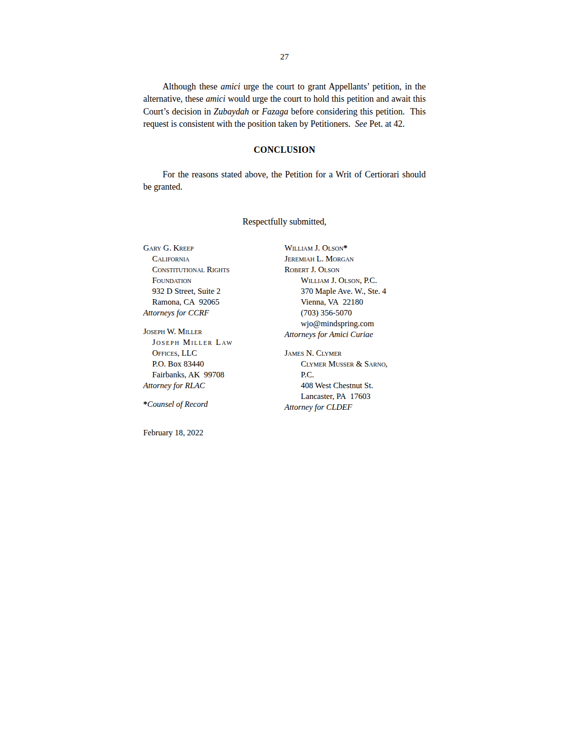27
Although these amici urge the court to grant Appellants’ petition, in the alternative, these amici would urge the court to hold this petition and await this Court’s decision in Zubaydah or Fazaga before considering this petition. This request is consistent with the position taken by Petitioners. See Pet. at 42.
CONCLUSION
For the reasons stated above, the Petition for a Writ of Certiorari should be granted.
Respectfully submitted,
| Gary G. Kreep California Constitutional Rights Foundation 932 D Street, Suite 2 Ramona, CA 92065 Attorneys for CCRF Joseph W. Miller Joseph Miller Law Offices, LLC P.O. Box 83440 Fairbanks, AK 99708 Attorney for RLAC * Counsel of Record | William J. Olson * Jeremiah L. Morgan Robert J. Olson William J. Olson, P.C. 370 Maple Ave. W., Ste. 4 Vienna, VA 22180 (703) 356-5070 wjo@mindspring.com Attorneys for Amici Curiae James N. Clymer Clymer Musser & Sarno, P.C. 408 West Chestnut St. Lancaster, PA 17603 Attorney for CLDEF |
February 18, 2022